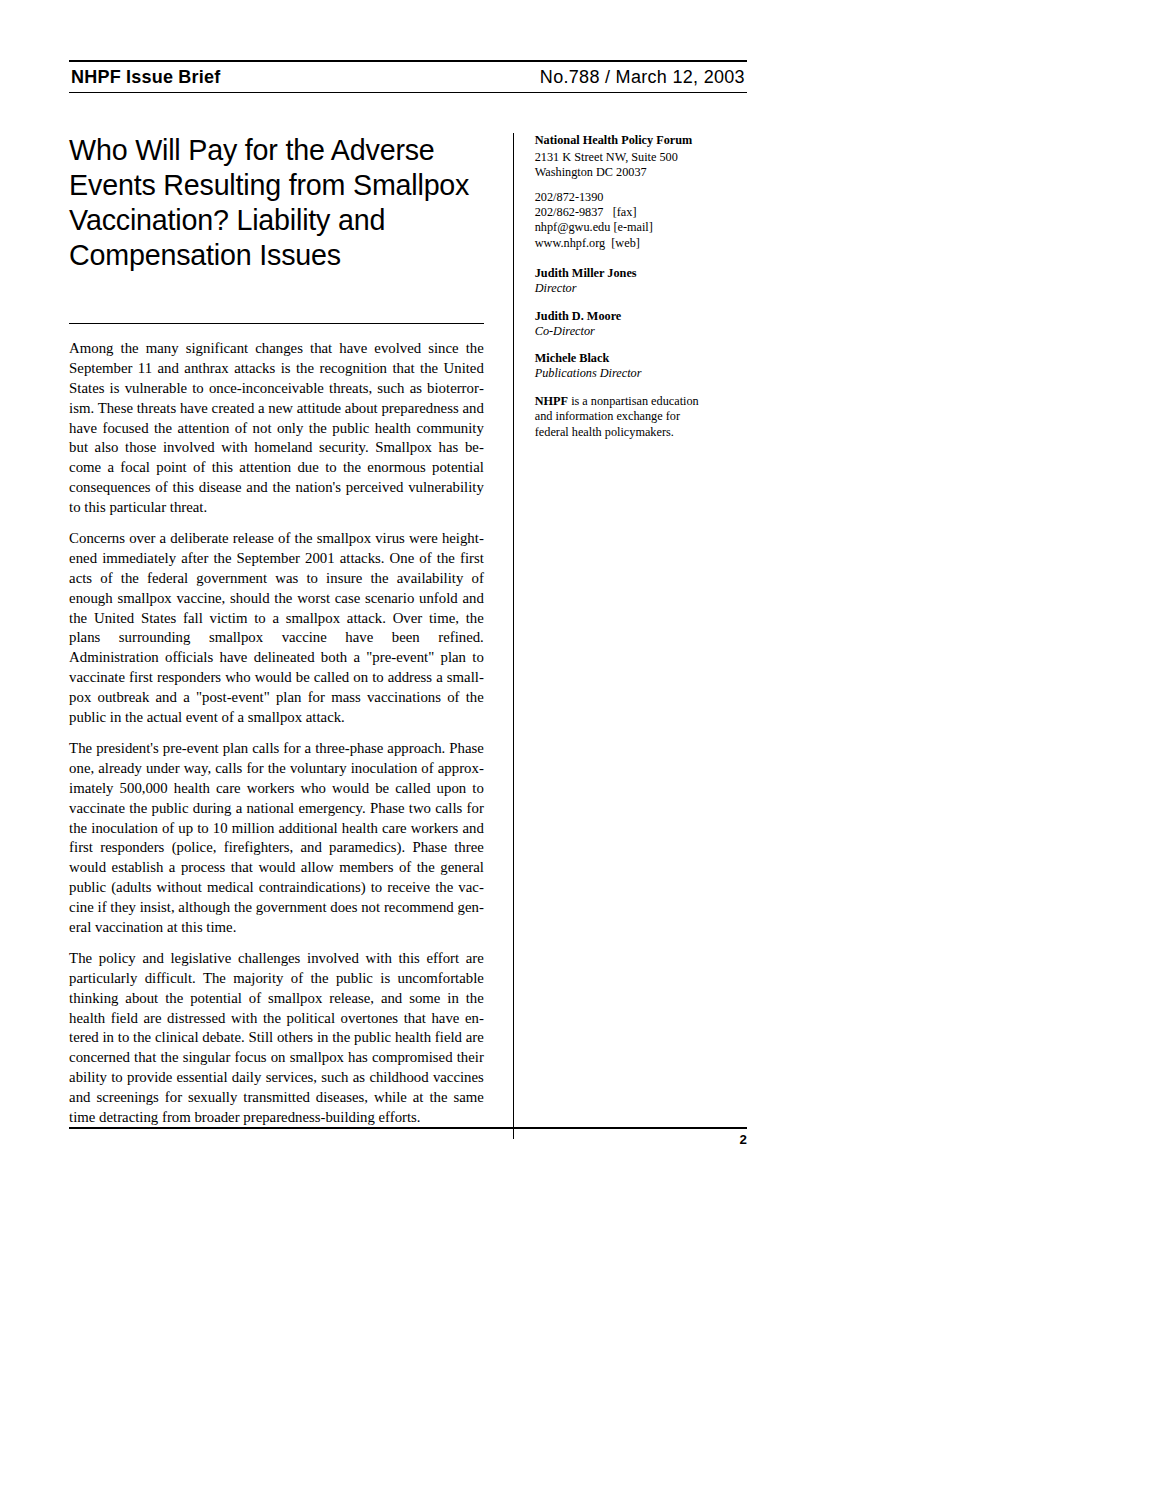NHPF Issue Brief
No.788 / March 12, 2003
Who Will Pay for the Adverse Events Resulting from Smallpox Vaccination? Liability and Compensation Issues
Among the many significant changes that have evolved since the September 11 and anthrax attacks is the recognition that the United States is vulnerable to once-inconceivable threats, such as bioterrorism. These threats have created a new attitude about preparedness and have focused the attention of not only the public health community but also those involved with homeland security. Smallpox has become a focal point of this attention due to the enormous potential consequences of this disease and the nation's perceived vulnerability to this particular threat.
Concerns over a deliberate release of the smallpox virus were heightened immediately after the September 2001 attacks. One of the first acts of the federal government was to insure the availability of enough smallpox vaccine, should the worst case scenario unfold and the United States fall victim to a smallpox attack. Over time, the plans surrounding smallpox vaccine have been refined. Administration officials have delineated both a "pre-event" plan to vaccinate first responders who would be called on to address a smallpox outbreak and a "post-event" plan for mass vaccinations of the public in the actual event of a smallpox attack.
The president's pre-event plan calls for a three-phase approach. Phase one, already under way, calls for the voluntary inoculation of approximately 500,000 health care workers who would be called upon to vaccinate the public during a national emergency. Phase two calls for the inoculation of up to 10 million additional health care workers and first responders (police, firefighters, and paramedics). Phase three would establish a process that would allow members of the general public (adults without medical contraindications) to receive the vaccine if they insist, although the government does not recommend general vaccination at this time.
The policy and legislative challenges involved with this effort are particularly difficult. The majority of the public is uncomfortable thinking about the potential of smallpox release, and some in the health field are distressed with the political overtones that have entered in to the clinical debate. Still others in the public health field are concerned that the singular focus on smallpox has compromised their ability to provide essential daily services, such as childhood vaccines and screenings for sexually transmitted diseases, while at the same time detracting from broader preparedness-building efforts.
National Health Policy Forum
2131 K Street NW, Suite 500
Washington DC 20037
202/872-1390
202/862-9837 [fax]
nhpf@gwu.edu [e-mail]
www.nhpf.org [web]
Judith Miller Jones Director
Judith D. Moore Co-Director
Michele Black Publications Director
NHPF is a nonpartisan education and information exchange for federal health policymakers.
2